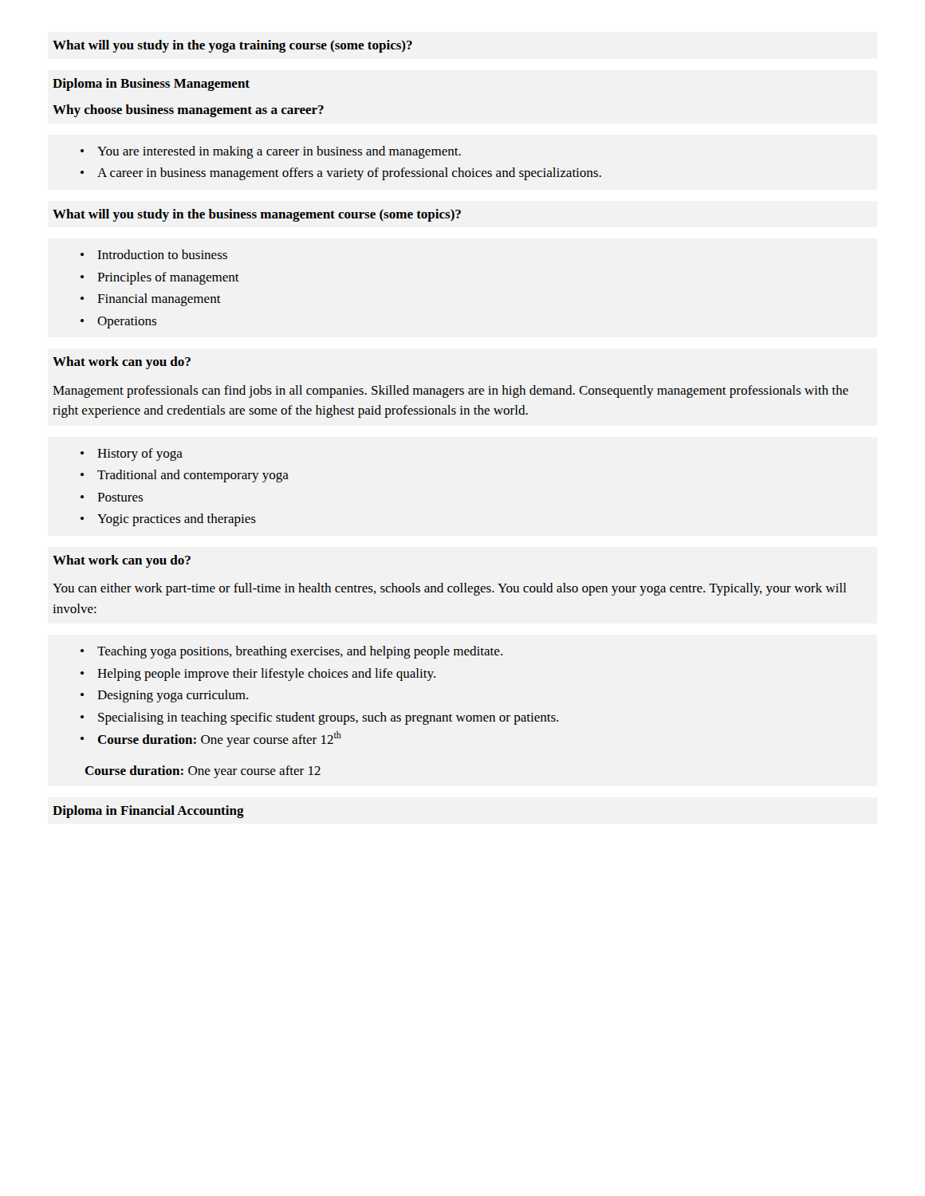What will you study in the yoga training course (some topics)?
Diploma in Business Management
Why choose business management as a career?
You are interested in making a career in business and management.
A career in business management offers a variety of professional choices and specializations.
What will you study in the business management course (some topics)?
Introduction to business
Principles of management
Financial management
Operations
What work can you do?
Management professionals can find jobs in all companies. Skilled managers are in high demand. Consequently management professionals with the right experience and credentials are some of the highest paid professionals in the world.
History of yoga
Traditional and contemporary yoga
Postures
Yogic practices and therapies
What work can you do?
You can either work part-time or full-time in health centres, schools and colleges. You could also open your yoga centre. Typically, your work will involve:
Teaching yoga positions, breathing exercises, and helping people meditate.
Helping people improve their lifestyle choices and life quality.
Designing yoga curriculum.
Specialising in teaching specific student groups, such as pregnant women or patients.
Course duration: One year course after 12th
Course duration: One year course after 12
Diploma in Financial Accounting